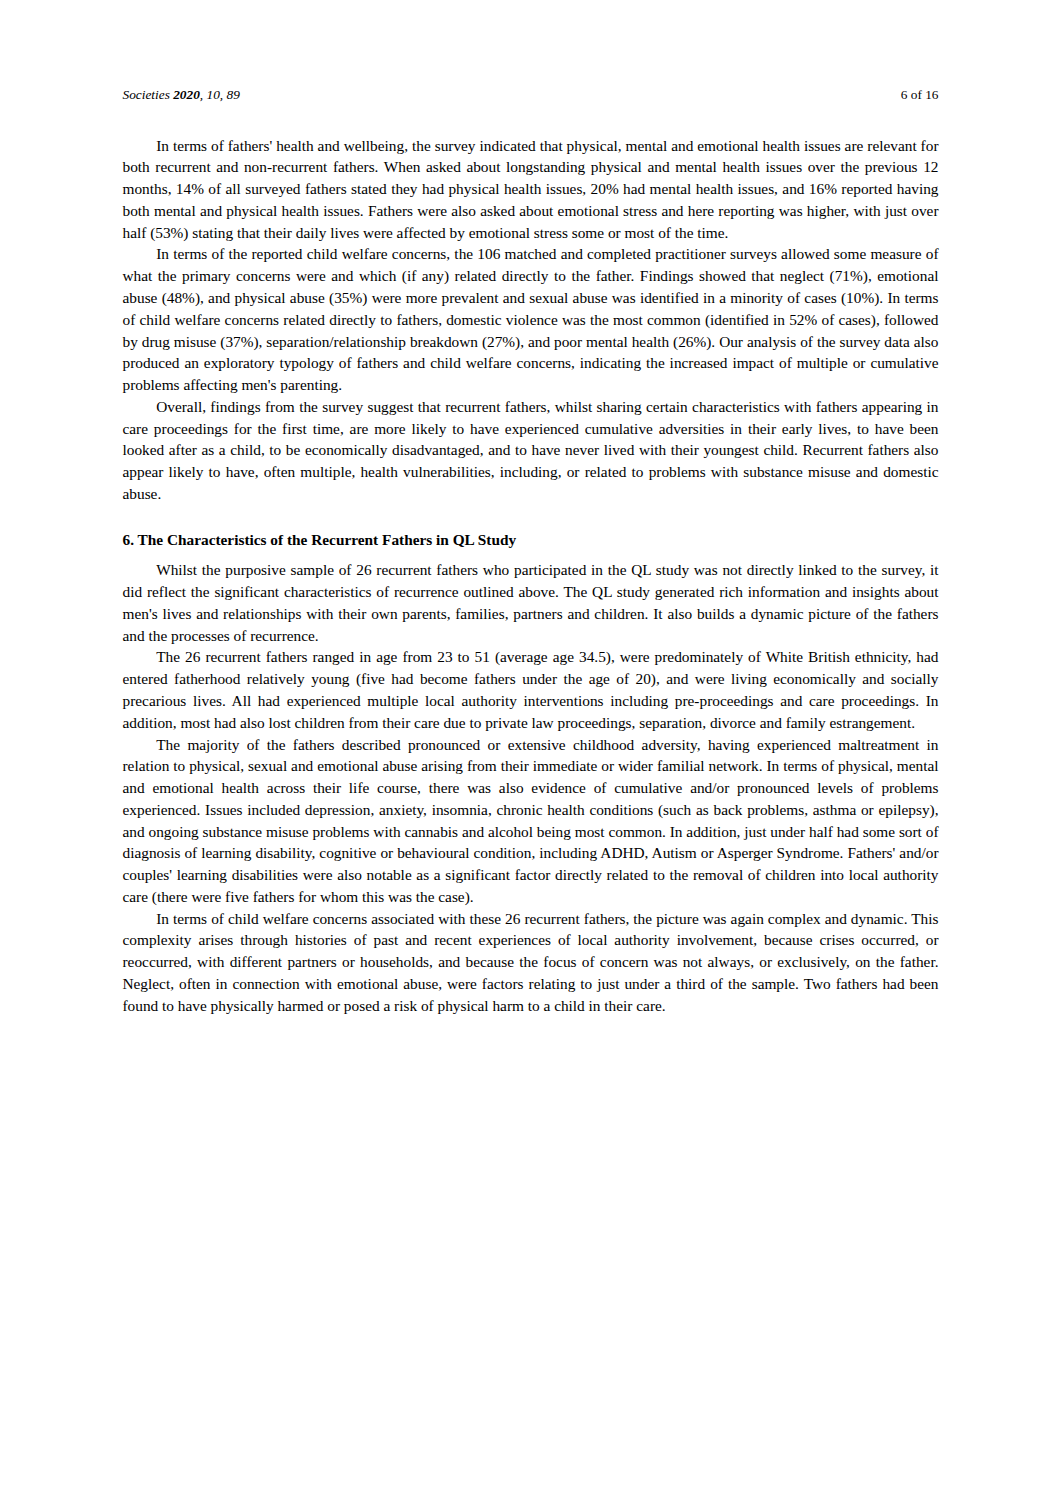Societies 2020, 10, 89 6 of 16
In terms of fathers' health and wellbeing, the survey indicated that physical, mental and emotional health issues are relevant for both recurrent and non-recurrent fathers. When asked about longstanding physical and mental health issues over the previous 12 months, 14% of all surveyed fathers stated they had physical health issues, 20% had mental health issues, and 16% reported having both mental and physical health issues. Fathers were also asked about emotional stress and here reporting was higher, with just over half (53%) stating that their daily lives were affected by emotional stress some or most of the time.
In terms of the reported child welfare concerns, the 106 matched and completed practitioner surveys allowed some measure of what the primary concerns were and which (if any) related directly to the father. Findings showed that neglect (71%), emotional abuse (48%), and physical abuse (35%) were more prevalent and sexual abuse was identified in a minority of cases (10%). In terms of child welfare concerns related directly to fathers, domestic violence was the most common (identified in 52% of cases), followed by drug misuse (37%), separation/relationship breakdown (27%), and poor mental health (26%). Our analysis of the survey data also produced an exploratory typology of fathers and child welfare concerns, indicating the increased impact of multiple or cumulative problems affecting men's parenting.
Overall, findings from the survey suggest that recurrent fathers, whilst sharing certain characteristics with fathers appearing in care proceedings for the first time, are more likely to have experienced cumulative adversities in their early lives, to have been looked after as a child, to be economically disadvantaged, and to have never lived with their youngest child. Recurrent fathers also appear likely to have, often multiple, health vulnerabilities, including, or related to problems with substance misuse and domestic abuse.
6. The Characteristics of the Recurrent Fathers in QL Study
Whilst the purposive sample of 26 recurrent fathers who participated in the QL study was not directly linked to the survey, it did reflect the significant characteristics of recurrence outlined above. The QL study generated rich information and insights about men's lives and relationships with their own parents, families, partners and children. It also builds a dynamic picture of the fathers and the processes of recurrence.
The 26 recurrent fathers ranged in age from 23 to 51 (average age 34.5), were predominately of White British ethnicity, had entered fatherhood relatively young (five had become fathers under the age of 20), and were living economically and socially precarious lives. All had experienced multiple local authority interventions including pre-proceedings and care proceedings. In addition, most had also lost children from their care due to private law proceedings, separation, divorce and family estrangement.
The majority of the fathers described pronounced or extensive childhood adversity, having experienced maltreatment in relation to physical, sexual and emotional abuse arising from their immediate or wider familial network. In terms of physical, mental and emotional health across their life course, there was also evidence of cumulative and/or pronounced levels of problems experienced. Issues included depression, anxiety, insomnia, chronic health conditions (such as back problems, asthma or epilepsy), and ongoing substance misuse problems with cannabis and alcohol being most common. In addition, just under half had some sort of diagnosis of learning disability, cognitive or behavioural condition, including ADHD, Autism or Asperger Syndrome. Fathers' and/or couples' learning disabilities were also notable as a significant factor directly related to the removal of children into local authority care (there were five fathers for whom this was the case).
In terms of child welfare concerns associated with these 26 recurrent fathers, the picture was again complex and dynamic. This complexity arises through histories of past and recent experiences of local authority involvement, because crises occurred, or reoccurred, with different partners or households, and because the focus of concern was not always, or exclusively, on the father. Neglect, often in connection with emotional abuse, were factors relating to just under a third of the sample. Two fathers had been found to have physically harmed or posed a risk of physical harm to a child in their care.